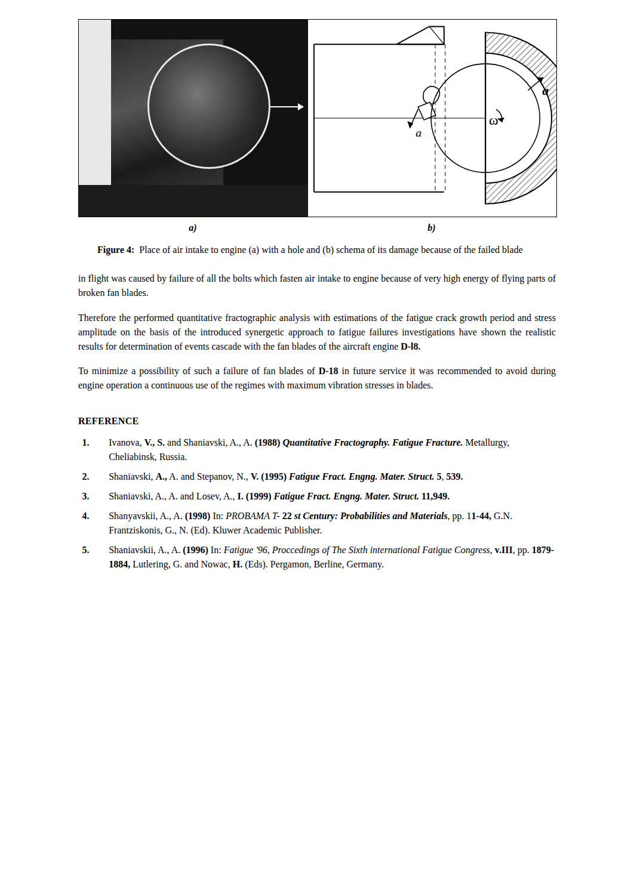a ω a
a)
b)
Figure 4: Place of air intake to engine (a) with a hole and (b) schema of its damage because of the failed blade
in flight was caused by failure of all the bolts which fasten air intake to engine because of very high energy of flying parts of broken fan blades.
Therefore the performed quantitative fractographic analysis with estimations of the fatigue crack growth period and stress amplitude on the basis of the introduced synergetic approach to fatigue failures investigations have shown the realistic results for determination of events cascade with the fan blades of the aircraft engine D-l8.
To minimize a possibility of such a failure of fan blades of D-18 in future service it was recommended to avoid during engine operation a continuous use of the regimes with maximum vibration stresses in blades.
REFERENCE
Ivanova, V., S. and Shaniavski, A., A. (1988) Quantitative Fractography. Fatigue Fracture. Metallurgy, Cheliabinsk, Russia.
Shaniavski, A., A. and Stepanov, N., V. (1995) Fatigue Fract. Engng. Mater. Struct. 5, 539.
Shaniavski, A., A. and Losev, A., I. (1999) Fatigue Fract. Engng. Mater. Struct. 11,949.
Shanyavskii, A., A. (1998) In: PROBAMA T- 22 st Century: Probabilities and Materials, pp. 11-44, G.N. Frantziskonis, G., N. (Ed). Kluwer Academic Publisher.
Shaniavskii, A., A. (1996) In: Fatigue '96, Proccedings of The Sixth international Fatigue Congress, v.III, pp. 1879-1884, Lutlering, G. and Nowac, H. (Eds). Pergamon, Berline, Germany.